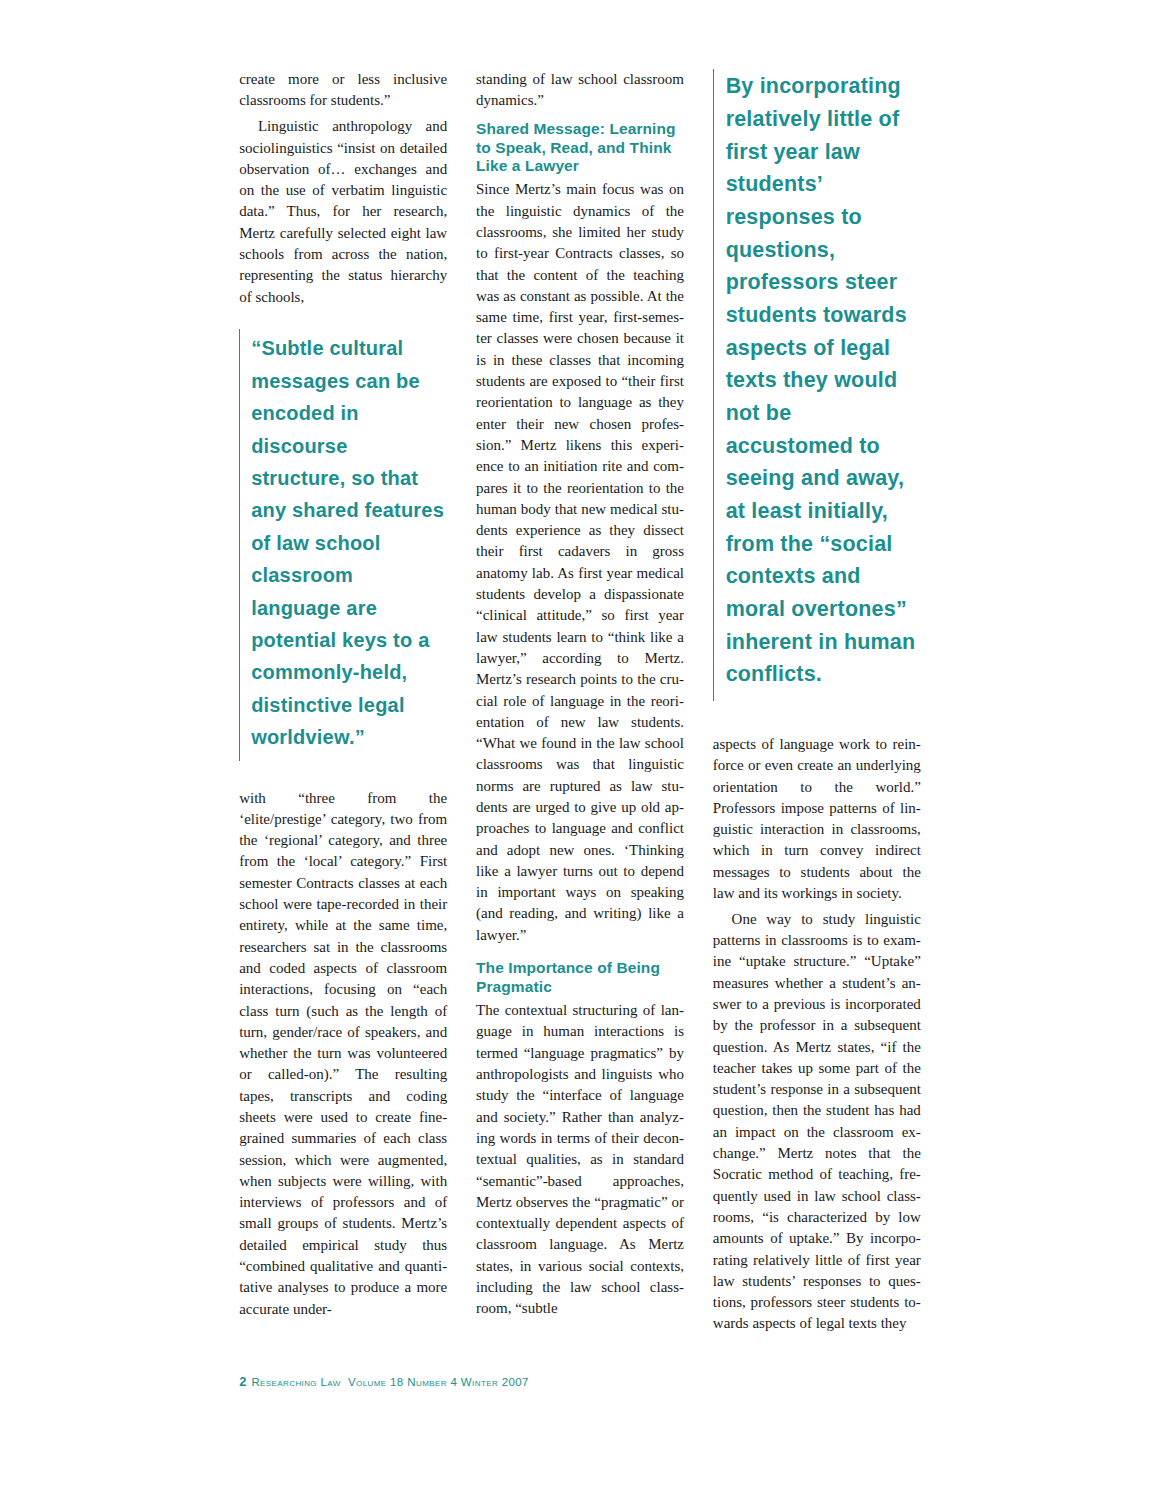create more or less inclusive classrooms for students.”
Linguistic anthropology and sociolinguistics “insist on detailed observation of… exchanges and on the use of verbatim linguistic data.” Thus, for her research, Mertz carefully selected eight law schools from across the nation, representing the status hierarchy of schools,
“Subtle cultural messages can be encoded in discourse structure, so that any shared features of law school classroom language are potential keys to a commonly-held, distinctive legal worldview.”
with “three from the ‘elite/prestige’ category, two from the ‘regional’ category, and three from the ‘local’ category.” First semester Contracts classes at each school were tape-recorded in their entirety, while at the same time, researchers sat in the classrooms and coded aspects of classroom interactions, focusing on “each class turn (such as the length of turn, gender/race of speakers, and whether the turn was volunteered or called-on).” The resulting tapes, transcripts and coding sheets were used to create fine-grained summaries of each class session, which were augmented, when subjects were willing, with interviews of professors and of small groups of students. Mertz’s detailed empirical study thus “combined qualitative and quantitative analyses to produce a more accurate under-
standing of law school classroom dynamics.”
Shared Message: Learning to Speak, Read, and Think Like a Lawyer
Since Mertz’s main focus was on the linguistic dynamics of the classrooms, she limited her study to first-year Contracts classes, so that the content of the teaching was as constant as possible. At the same time, first year, first-semester classes were chosen because it is in these classes that incoming students are exposed to “their first reorientation to language as they enter their new chosen profession.” Mertz likens this experience to an initiation rite and compares it to the reorientation to the human body that new medical students experience as they dissect their first cadavers in gross anatomy lab. As first year medical students develop a dispassionate “clinical attitude,” so first year law students learn to “think like a lawyer,” according to Mertz. Mertz’s research points to the crucial role of language in the reorientation of new law students. “What we found in the law school classrooms was that linguistic norms are ruptured as law students are urged to give up old approaches to language and conflict and adopt new ones. ‘Thinking like a lawyer turns out to depend in important ways on speaking (and reading, and writing) like a lawyer.”
The Importance of Being Pragmatic
The contextual structuring of language in human interactions is termed “language pragmatics” by anthropologists and linguists who study the “interface of language and society.” Rather than analyzing words in terms of their decontextual qualities, as in standard “semantic”-based approaches, Mertz observes the “pragmatic” or contextually dependent aspects of classroom language. As Mertz states, in various social contexts, including the law school classroom, “subtle
By incorporating relatively little of first year law students’ responses to questions, professors steer students towards aspects of legal texts they would not be accustomed to seeing and away, at least initially, from the “social contexts and moral overtones” inherent in human conflicts.
aspects of language work to reinforce or even create an underlying orientation to the world.” Professors impose patterns of linguistic interaction in classrooms, which in turn convey indirect messages to students about the law and its workings in society.
One way to study linguistic patterns in classrooms is to examine “uptake structure.” “Uptake” measures whether a student’s answer to a previous is incorporated by the professor in a subsequent question. As Mertz states, “if the teacher takes up some part of the student’s response in a subsequent question, then the student has had an impact on the classroom exchange.” Mertz notes that the Socratic method of teaching, frequently used in law school classrooms, “is characterized by low amounts of uptake.” By incorporating relatively little of first year law students’ responses to questions, professors steer students towards aspects of legal texts they
2 Researching Law Volume 18 Number 4 Winter 2007